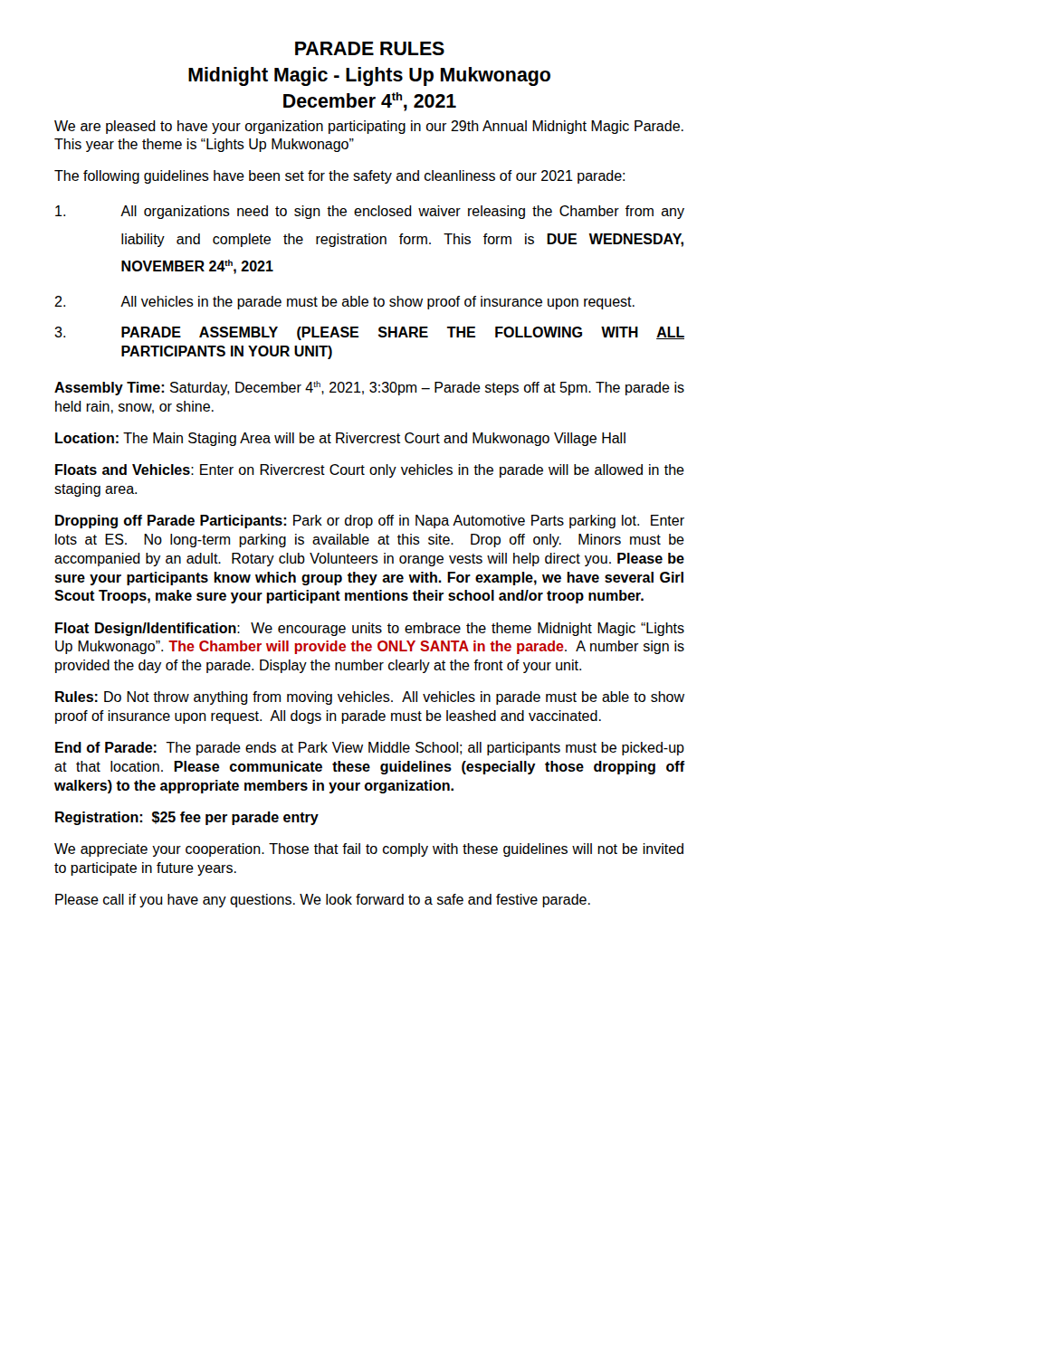PARADE RULES Midnight Magic - Lights Up Mukwonago December 4th, 2021
We are pleased to have your organization participating in our 29th Annual Midnight Magic Parade. This year the theme is “Lights Up Mukwonago”
The following guidelines have been set for the safety and cleanliness of our 2021 parade:
All organizations need to sign the enclosed waiver releasing the Chamber from any liability and complete the registration form. This form is DUE WEDNESDAY, NOVEMBER 24th, 2021
All vehicles in the parade must be able to show proof of insurance upon request.
PARADE ASSEMBLY (PLEASE SHARE THE FOLLOWING WITH ALL PARTICIPANTS IN YOUR UNIT)
Assembly Time: Saturday, December 4th, 2021, 3:30pm – Parade steps off at 5pm. The parade is held rain, snow, or shine.
Location: The Main Staging Area will be at Rivercrest Court and Mukwonago Village Hall
Floats and Vehicles: Enter on Rivercrest Court only vehicles in the parade will be allowed in the staging area.
Dropping off Parade Participants: Park or drop off in Napa Automotive Parts parking lot. Enter lots at ES. No long-term parking is available at this site. Drop off only. Minors must be accompanied by an adult. Rotary club Volunteers in orange vests will help direct you. Please be sure your participants know which group they are with. For example, we have several Girl Scout Troops, make sure your participant mentions their school and/or troop number.
Float Design/Identification: We encourage units to embrace the theme Midnight Magic “Lights Up Mukwonago”. The Chamber will provide the ONLY SANTA in the parade. A number sign is provided the day of the parade. Display the number clearly at the front of your unit.
Rules: Do Not throw anything from moving vehicles. All vehicles in parade must be able to show proof of insurance upon request. All dogs in parade must be leashed and vaccinated.
End of Parade: The parade ends at Park View Middle School; all participants must be picked-up at that location. Please communicate these guidelines (especially those dropping off walkers) to the appropriate members in your organization.
Registration: $25 fee per parade entry
We appreciate your cooperation. Those that fail to comply with these guidelines will not be invited to participate in future years.
Please call if you have any questions. We look forward to a safe and festive parade.